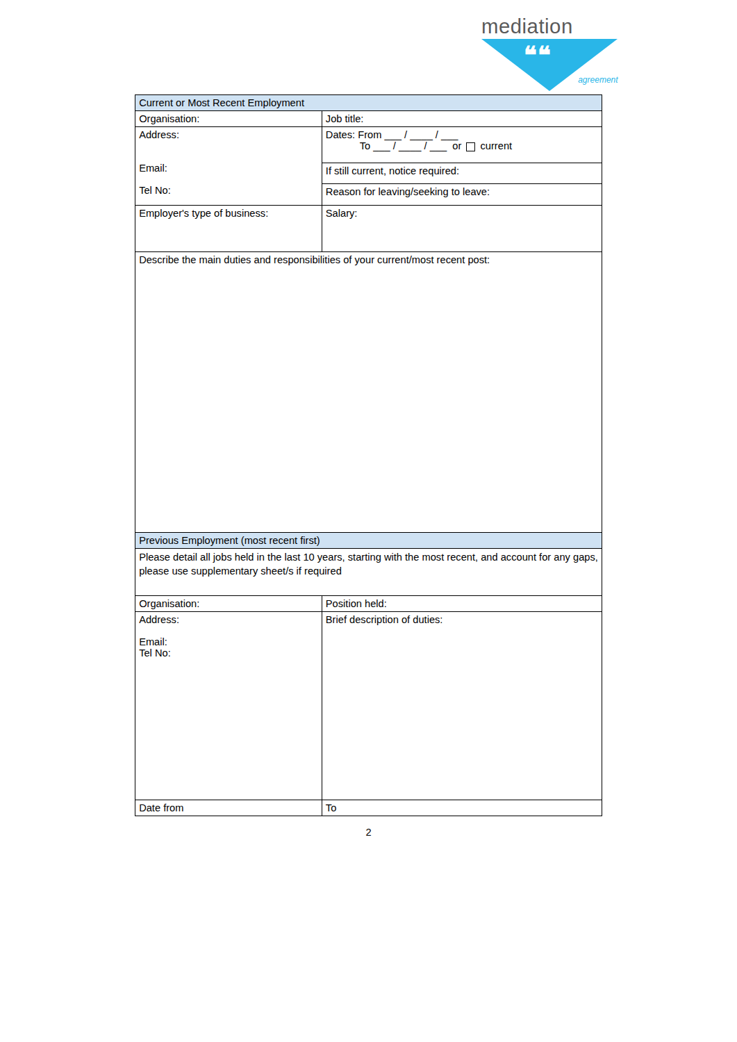mediation
❝❝
agreement
| Current or Most Recent Employment |
| Organisation: | Job title: |
| Address: Email: Tel No: | Dates: From ___ / ____ / ___ To ___ / ____ / ___ or current |
| If still current, notice required: |
| Reason for leaving/seeking to leave: |
| Employer's type of business: | Salary: |
| Describe the main duties and responsibilities of your current/most recent post: |
| Previous Employment (most recent first) |
| Please detail all jobs held in the last 10 years, starting with the most recent, and account for any gaps, please use supplementary sheet/s if required |
| Organisation: | Position held: |
| Address: Email: Tel No: | Brief description of duties: |
| Date from | To |
2